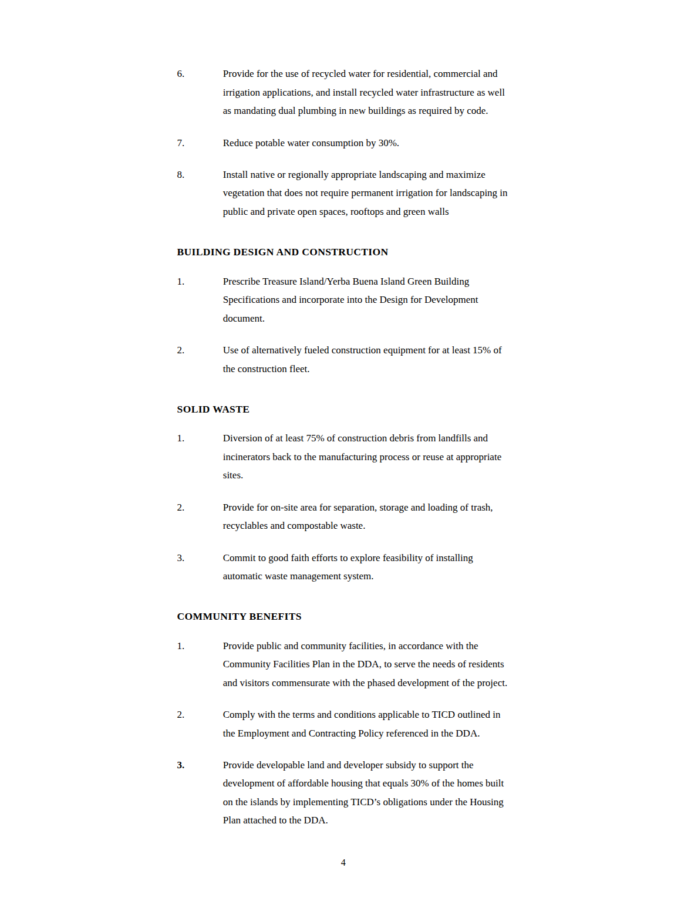6. Provide for the use of recycled water for residential, commercial and irrigation applications, and install recycled water infrastructure as well as mandating dual plumbing in new buildings as required by code.
7. Reduce potable water consumption by 30%.
8. Install native or regionally appropriate landscaping and maximize vegetation that does not require permanent irrigation for landscaping in public and private open spaces, rooftops and green walls
Building Design and Construction
1. Prescribe Treasure Island/Yerba Buena Island Green Building Specifications and incorporate into the Design for Development document.
2. Use of alternatively fueled construction equipment for at least 15% of the construction fleet.
Solid Waste
1. Diversion of at least 75% of construction debris from landfills and incinerators back to the manufacturing process or reuse at appropriate sites.
2. Provide for on-site area for separation, storage and loading of trash, recyclables and compostable waste.
3. Commit to good faith efforts to explore feasibility of installing automatic waste management system.
Community Benefits
1. Provide public and community facilities, in accordance with the Community Facilities Plan in the DDA, to serve the needs of residents and visitors commensurate with the phased development of the project.
2. Comply with the terms and conditions applicable to TICD outlined in the Employment and Contracting Policy referenced in the DDA.
3. Provide developable land and developer subsidy to support the development of affordable housing that equals 30% of the homes built on the islands by implementing TICD’s obligations under the Housing Plan attached to the DDA.
4